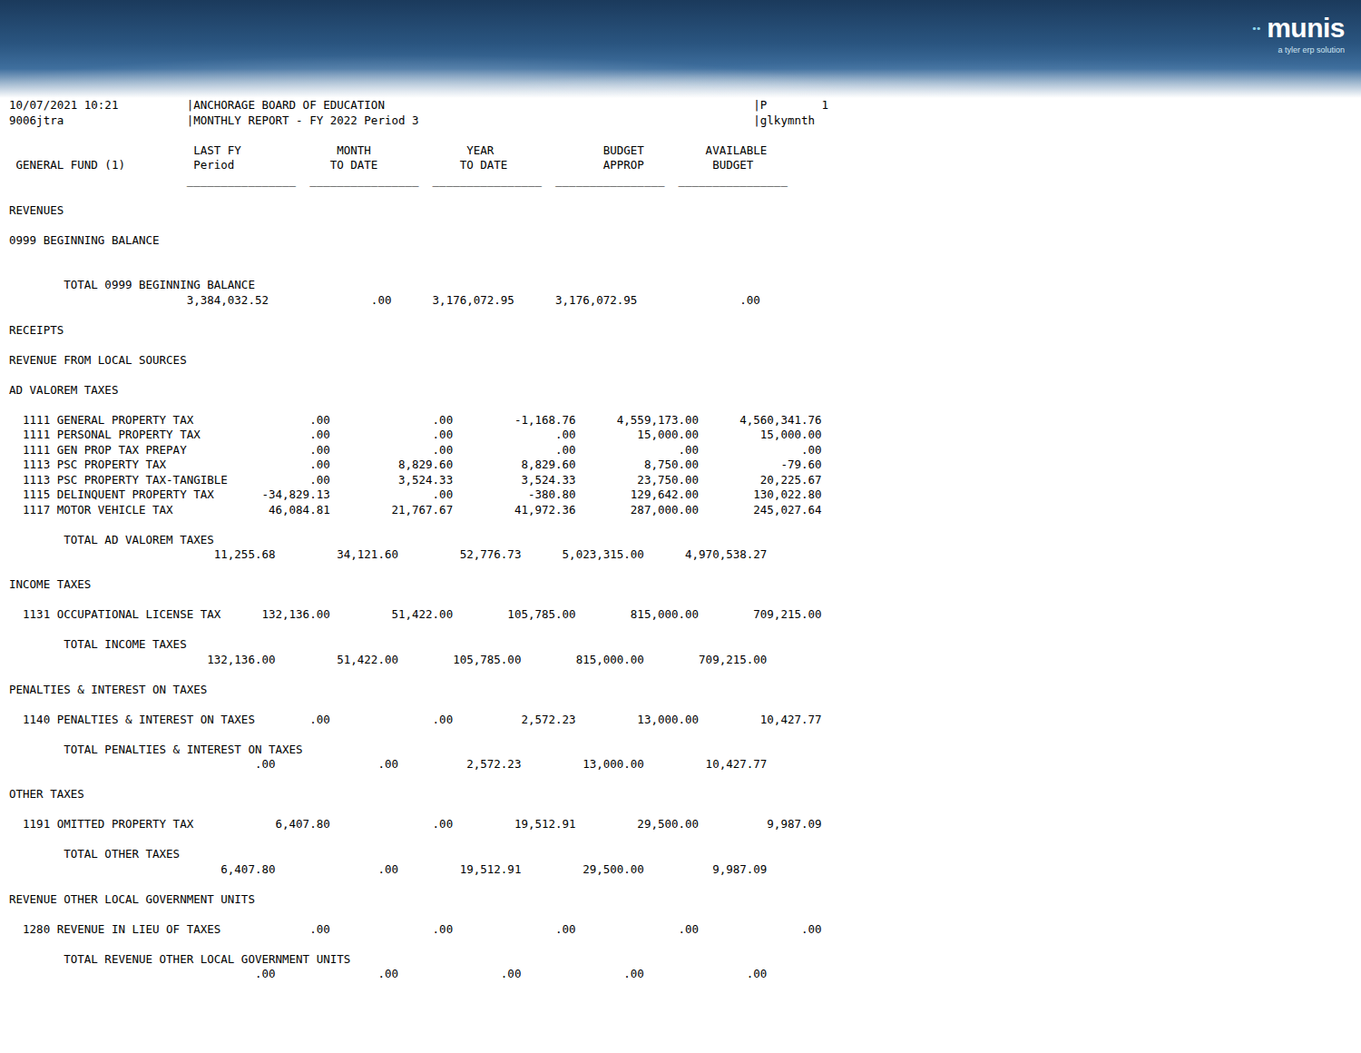••••munis
a tyler erp solution
10/07/2021 10:21          |ANCHORAGE BOARD OF EDUCATION                                                      |P        1
9006jtra                  |MONTHLY REPORT - FY 2022 Period 3                                                 |glkymnth

                           LAST FY              MONTH              YEAR                BUDGET         AVAILABLE
 GENERAL FUND (1)          Period              TO DATE            TO DATE              APPROP          BUDGET
                          ________________  ________________  ________________  ________________  ________________

REVENUES

0999 BEGINNING BALANCE


        TOTAL 0999 BEGINNING BALANCE
                          3,384,032.52               .00      3,176,072.95      3,176,072.95               .00

RECEIPTS

REVENUE FROM LOCAL SOURCES

AD VALOREM TAXES

  1111 GENERAL PROPERTY TAX                 .00               .00         -1,168.76      4,559,173.00      4,560,341.76
  1111 PERSONAL PROPERTY TAX                .00               .00               .00         15,000.00         15,000.00
  1111 GEN PROP TAX PREPAY                  .00               .00               .00               .00               .00
  1113 PSC PROPERTY TAX                     .00          8,829.60          8,829.60          8,750.00            -79.60
  1113 PSC PROPERTY TAX-TANGIBLE            .00          3,524.33          3,524.33         23,750.00         20,225.67
  1115 DELINQUENT PROPERTY TAX       -34,829.13               .00           -380.80        129,642.00        130,022.80
  1117 MOTOR VEHICLE TAX              46,084.81         21,767.67         41,972.36        287,000.00        245,027.64

        TOTAL AD VALOREM TAXES
                              11,255.68         34,121.60         52,776.73      5,023,315.00      4,970,538.27

INCOME TAXES

  1131 OCCUPATIONAL LICENSE TAX      132,136.00         51,422.00        105,785.00        815,000.00        709,215.00

        TOTAL INCOME TAXES
                             132,136.00         51,422.00        105,785.00        815,000.00        709,215.00

PENALTIES & INTEREST ON TAXES

  1140 PENALTIES & INTEREST ON TAXES        .00               .00          2,572.23         13,000.00         10,427.77

        TOTAL PENALTIES & INTEREST ON TAXES
                                    .00               .00          2,572.23         13,000.00         10,427.77

OTHER TAXES

  1191 OMITTED PROPERTY TAX            6,407.80               .00         19,512.91         29,500.00          9,987.09

        TOTAL OTHER TAXES
                               6,407.80               .00         19,512.91         29,500.00          9,987.09

REVENUE OTHER LOCAL GOVERNMENT UNITS

  1280 REVENUE IN LIEU OF TAXES             .00               .00               .00               .00               .00

        TOTAL REVENUE OTHER LOCAL GOVERNMENT UNITS
                                    .00               .00               .00               .00               .00